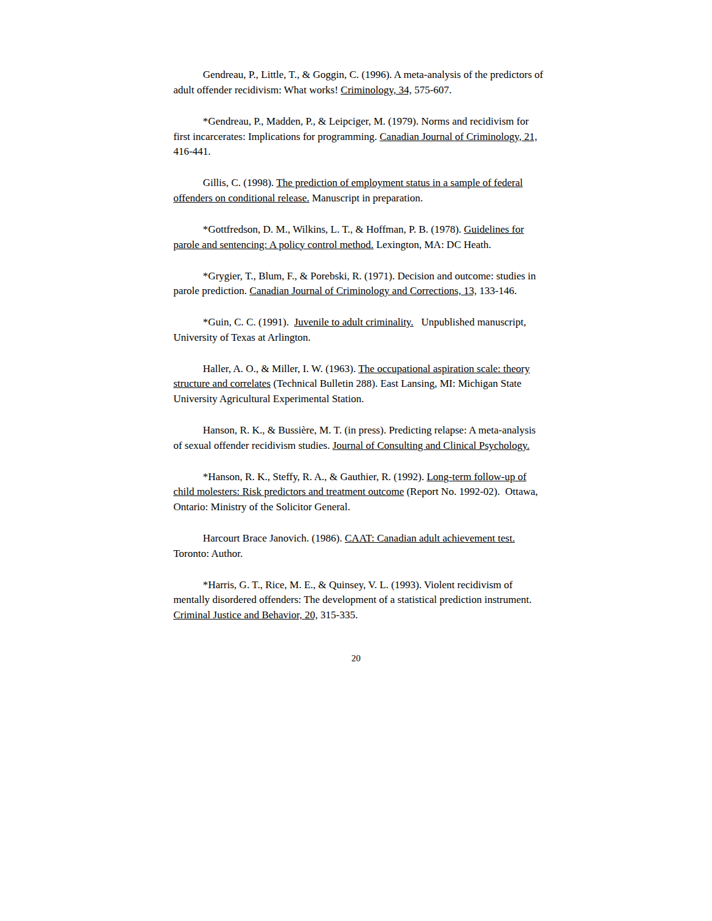Gendreau, P., Little, T., & Goggin, C. (1996). A meta-analysis of the predictors of adult offender recidivism: What works! Criminology, 34, 575-607.
*Gendreau, P., Madden, P., & Leipciger, M. (1979). Norms and recidivism for first incarcerates: Implications for programming. Canadian Journal of Criminology, 21, 416-441.
Gillis, C. (1998). The prediction of employment status in a sample of federal offenders on conditional release. Manuscript in preparation.
*Gottfredson, D. M., Wilkins, L. T., & Hoffman, P. B. (1978). Guidelines for parole and sentencing: A policy control method. Lexington, MA: DC Heath.
*Grygier, T., Blum, F., & Porebski, R. (1971). Decision and outcome: studies in parole prediction. Canadian Journal of Criminology and Corrections, 13, 133-146.
*Guin, C. C. (1991). Juvenile to adult criminality. Unpublished manuscript, University of Texas at Arlington.
Haller, A. O., & Miller, I. W. (1963). The occupational aspiration scale: theory structure and correlates (Technical Bulletin 288). East Lansing, MI: Michigan State University Agricultural Experimental Station.
Hanson, R. K., & Bussière, M. T. (in press). Predicting relapse: A meta-analysis of sexual offender recidivism studies. Journal of Consulting and Clinical Psychology.
*Hanson, R. K., Steffy, R. A., & Gauthier, R. (1992). Long-term follow-up of child molesters: Risk predictors and treatment outcome (Report No. 1992-02). Ottawa, Ontario: Ministry of the Solicitor General.
Harcourt Brace Janovich. (1986). CAAT: Canadian adult achievement test. Toronto: Author.
*Harris, G. T., Rice, M. E., & Quinsey, V. L. (1993). Violent recidivism of mentally disordered offenders: The development of a statistical prediction instrument. Criminal Justice and Behavior, 20, 315-335.
20